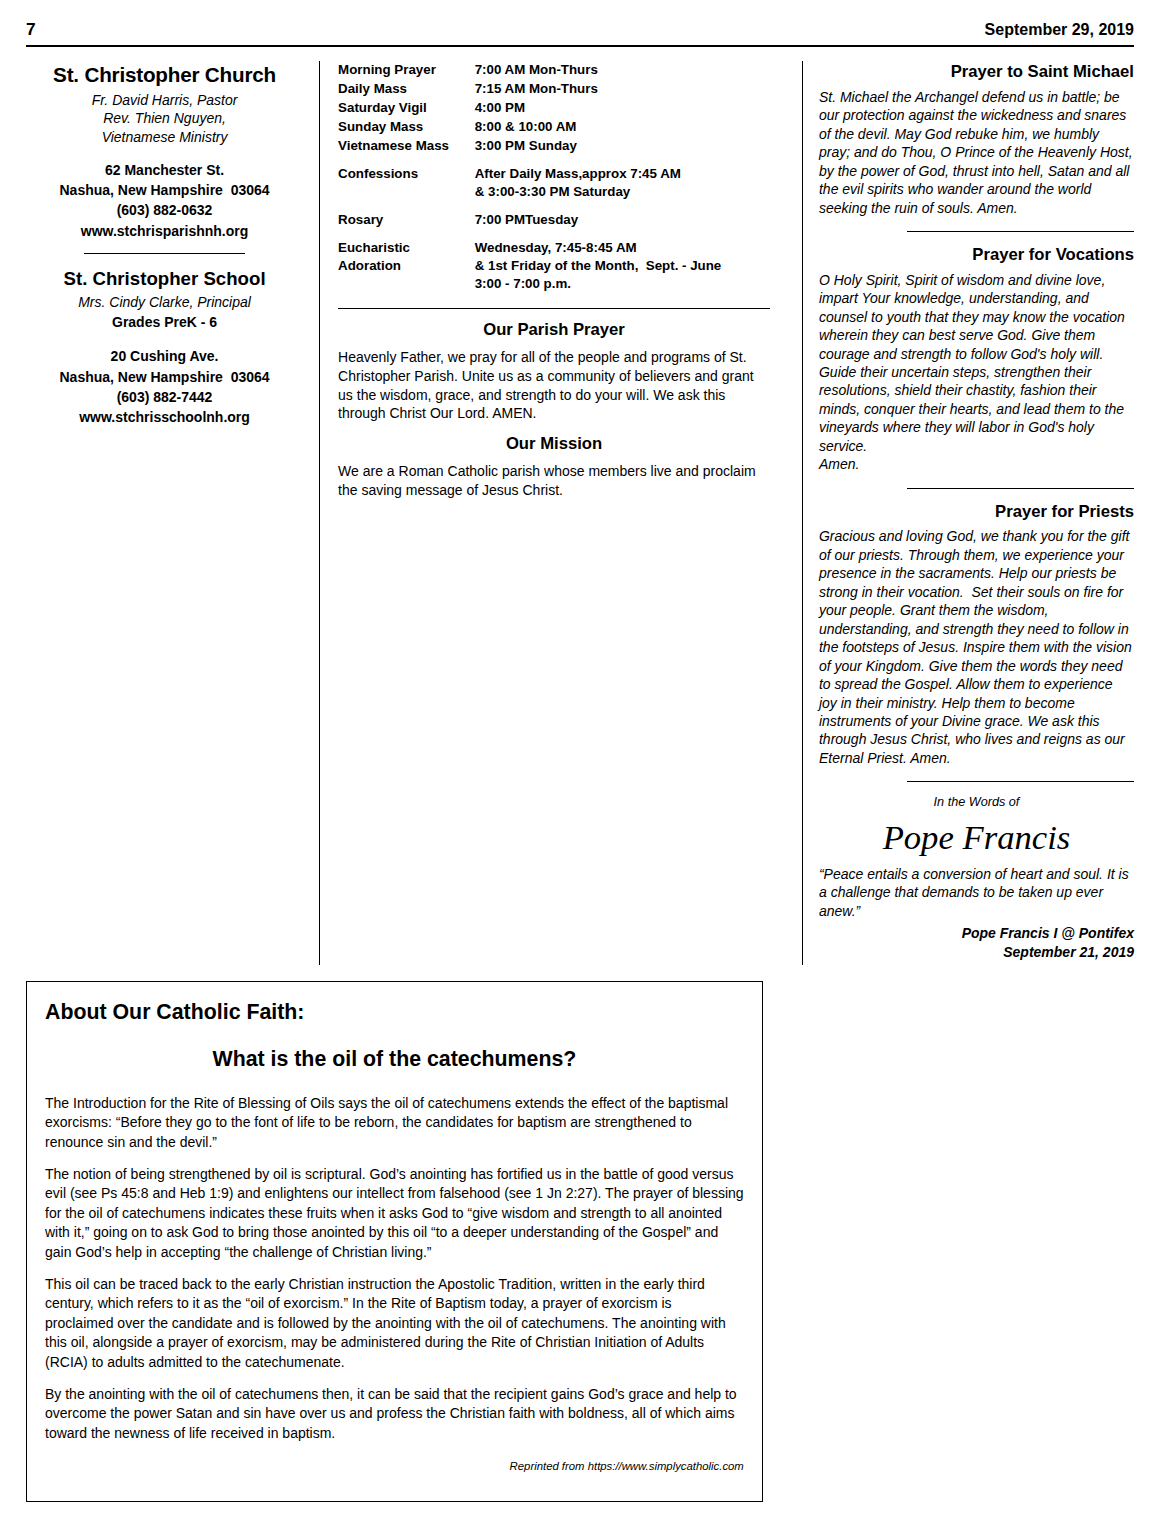7 September 29, 2019
St. Christopher Church
Fr. David Harris, Pastor
Rev. Thien Nguyen,
Vietnamese Ministry
62 Manchester St.
Nashua, New Hampshire 03064
(603) 882-0632
www.stchrisparishnh.org
St. Christopher School
Mrs. Cindy Clarke, Principal
Grades PreK - 6
20 Cushing Ave.
Nashua, New Hampshire 03064
(603) 882-7442
www.stchrisschoolnh.org
| Morning Prayer | 7:00 AM Mon-Thurs |
| Daily Mass | 7:15 AM Mon-Thurs |
| Saturday Vigil | 4:00 PM |
| Sunday Mass | 8:00 & 10:00 AM |
| Vietnamese Mass | 3:00 PM Sunday |
| Confessions | After Daily Mass,approx 7:45 AM & 3:00-3:30 PM Saturday |
| Rosary | 7:00 PMTuesday |
| Eucharistic Adoration | Wednesday, 7:45-8:45 AM & 1st Friday of the Month, Sept. - June 3:00 - 7:00 p.m. |
Our Parish Prayer
Heavenly Father, we pray for all of the people and programs of St. Christopher Parish. Unite us as a community of believers and grant us the wisdom, grace, and strength to do your will. We ask this through Christ Our Lord. AMEN.
Our Mission
We are a Roman Catholic parish whose members live and proclaim the saving message of Jesus Christ.
Prayer to Saint Michael
St. Michael the Archangel defend us in battle; be our protection against the wickedness and snares of the devil. May God rebuke him, we humbly pray; and do Thou, O Prince of the Heavenly Host, by the power of God, thrust into hell, Satan and all the evil spirits who wander around the world seeking the ruin of souls. Amen.
Prayer for Vocations
O Holy Spirit, Spirit of wisdom and divine love, impart Your knowledge, understanding, and counsel to youth that they may know the vocation wherein they can best serve God. Give them courage and strength to follow God's holy will. Guide their uncertain steps, strengthen their resolutions, shield their chastity, fashion their minds, conquer their hearts, and lead them to the vineyards where they will labor in God's holy service.
Amen.
Prayer for Priests
Gracious and loving God, we thank you for the gift of our priests. Through them, we experience your presence in the sacraments. Help our priests be strong in their vocation. Set their souls on fire for your people. Grant them the wisdom, understanding, and strength they need to follow in the footsteps of Jesus. Inspire them with the vision of your Kingdom. Give them the words they need to spread the Gospel. Allow them to experience joy in their ministry. Help them to become instruments of your Divine grace. We ask this through Jesus Christ, who lives and reigns as our Eternal Priest. Amen.
In the Words of
Pope Francis
“Peace entails a conversion of heart and soul. It is a challenge that demands to be taken up ever anew.”
Pope Francis I @ Pontifex
September 21, 2019
About Our Catholic Faith:
What is the oil of the catechumens?
The Introduction for the Rite of Blessing of Oils says the oil of catechumens extends the effect of the baptismal exorcisms: “Before they go to the font of life to be reborn, the candidates for baptism are strengthened to renounce sin and the devil.”
The notion of being strengthened by oil is scriptural. God’s anointing has fortified us in the battle of good versus evil (see Ps 45:8 and Heb 1:9) and enlightens our intellect from falsehood (see 1 Jn 2:27). The prayer of blessing for the oil of catechumens indicates these fruits when it asks God to “give wisdom and strength to all anointed with it,” going on to ask God to bring those anointed by this oil “to a deeper understanding of the Gospel” and gain God’s help in accepting “the challenge of Christian living.”
This oil can be traced back to the early Christian instruction the Apostolic Tradition, written in the early third century, which refers to it as the “oil of exorcism.” In the Rite of Baptism today, a prayer of exorcism is proclaimed over the candidate and is followed by the anointing with the oil of catechumens. The anointing with this oil, alongside a prayer of exorcism, may be administered during the Rite of Christian Initiation of Adults (RCIA) to adults admitted to the catechumenate.
By the anointing with the oil of catechumens then, it can be said that the recipient gains God’s grace and help to overcome the power Satan and sin have over us and profess the Christian faith with boldness, all of which aims toward the newness of life received in baptism.
Reprinted from https://www.simplycatholic.com